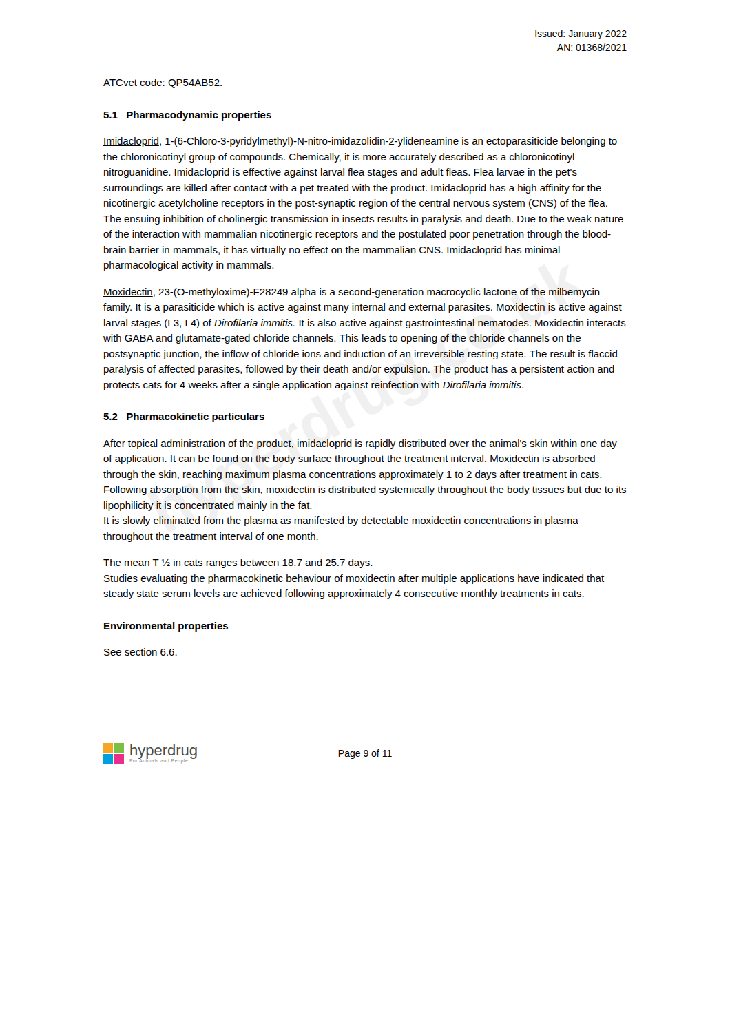hyperdrug.co.uk
Issued: January 2022
AN: 01368/2021
ATCvet code: QP54AB52.
5.1 Pharmacodynamic properties
Imidacloprid, 1-(6-Chloro-3-pyridylmethyl)-N-nitro-imidazolidin-2-ylideneamine is an ectoparasiticide belonging to the chloronicotinyl group of compounds. Chemically, it is more accurately described as a chloronicotinyl nitroguanidine. Imidacloprid is effective against larval flea stages and adult fleas. Flea larvae in the pet's surroundings are killed after contact with a pet treated with the product. Imidacloprid has a high affinity for the nicotinergic acetylcholine receptors in the post-synaptic region of the central nervous system (CNS) of the flea. The ensuing inhibition of cholinergic transmission in insects results in paralysis and death. Due to the weak nature of the interaction with mammalian nicotinergic receptors and the postulated poor penetration through the blood-brain barrier in mammals, it has virtually no effect on the mammalian CNS. Imidacloprid has minimal pharmacological activity in mammals.
Moxidectin, 23-(O-methyloxime)-F28249 alpha is a second-generation macrocyclic lactone of the milbemycin family. It is a parasiticide which is active against many internal and external parasites. Moxidectin is active against larval stages (L3, L4) of Dirofilaria immitis. It is also active against gastrointestinal nematodes. Moxidectin interacts with GABA and glutamate-gated chloride channels. This leads to opening of the chloride channels on the postsynaptic junction, the inflow of chloride ions and induction of an irreversible resting state. The result is flaccid paralysis of affected parasites, followed by their death and/or expulsion. The product has a persistent action and protects cats for 4 weeks after a single application against reinfection with Dirofilaria immitis.
5.2 Pharmacokinetic particulars
After topical administration of the product, imidacloprid is rapidly distributed over the animal's skin within one day of application. It can be found on the body surface throughout the treatment interval. Moxidectin is absorbed through the skin, reaching maximum plasma concentrations approximately 1 to 2 days after treatment in cats. Following absorption from the skin, moxidectin is distributed systemically throughout the body tissues but due to its lipophilicity it is concentrated mainly in the fat.
It is slowly eliminated from the plasma as manifested by detectable moxidectin concentrations in plasma throughout the treatment interval of one month.
The mean T ½ in cats ranges between 18.7 and 25.7 days.
Studies evaluating the pharmacokinetic behaviour of moxidectin after multiple applications have indicated that steady state serum levels are achieved following approximately 4 consecutive monthly treatments in cats.
Environmental properties
See section 6.6.
hyperdrug
For Animals and People
Page 9 of 11